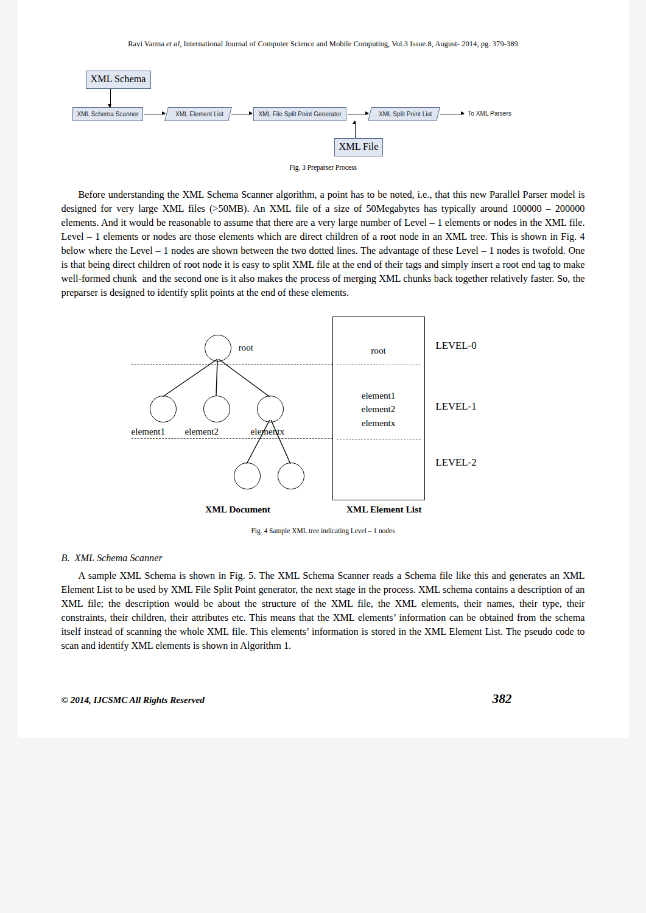Ravi Varma et al, International Journal of Computer Science and Mobile Computing, Vol.3 Issue.8, August- 2014, pg. 379-389
XML Schema
XML Schema Scanner
XML Element List
XML File Split Point Generator
XML Split Point List
To XML Parsers
XML File
Fig. 3 Preparser Process
Before understanding the XML Schema Scanner algorithm, a point has to be noted, i.e., that this new Parallel Parser model is designed for very large XML files (>50MB). An XML file of a size of 50Megabytes has typically around 100000 – 200000 elements. And it would be reasonable to assume that there are a very large number of Level – 1 elements or nodes in the XML file. Level – 1 elements or nodes are those elements which are direct children of a root node in an XML tree. This is shown in Fig. 4 below where the Level – 1 nodes are shown between the two dotted lines. The advantage of these Level – 1 nodes is twofold. One is that being direct children of root node it is easy to split XML file at the end of their tags and simply insert a root end tag to make well-formed chunk and the second one is it also makes the process of merging XML chunks back together relatively faster. So, the preparser is designed to identify split points at the end of these elements.
root
element1
element2
elementx
root
element1
element2
elementx
LEVEL‑0
LEVEL-1
LEVEL-2
XML Document
XML Element List
Fig. 4 Sample XML tree indicating Level – 1 nodes
B. XML Schema Scanner
A sample XML Schema is shown in Fig. 5. The XML Schema Scanner reads a Schema file like this and generates an XML Element List to be used by XML File Split Point generator, the next stage in the process. XML schema contains a description of an XML file; the description would be about the structure of the XML file, the XML elements, their names, their type, their constraints, their children, their attributes etc. This means that the XML elements’ information can be obtained from the schema itself instead of scanning the whole XML file. This elements’ information is stored in the XML Element List. The pseudo code to scan and identify XML elements is shown in Algorithm 1.
© 2014, IJCSMC All Rights Reserved
382